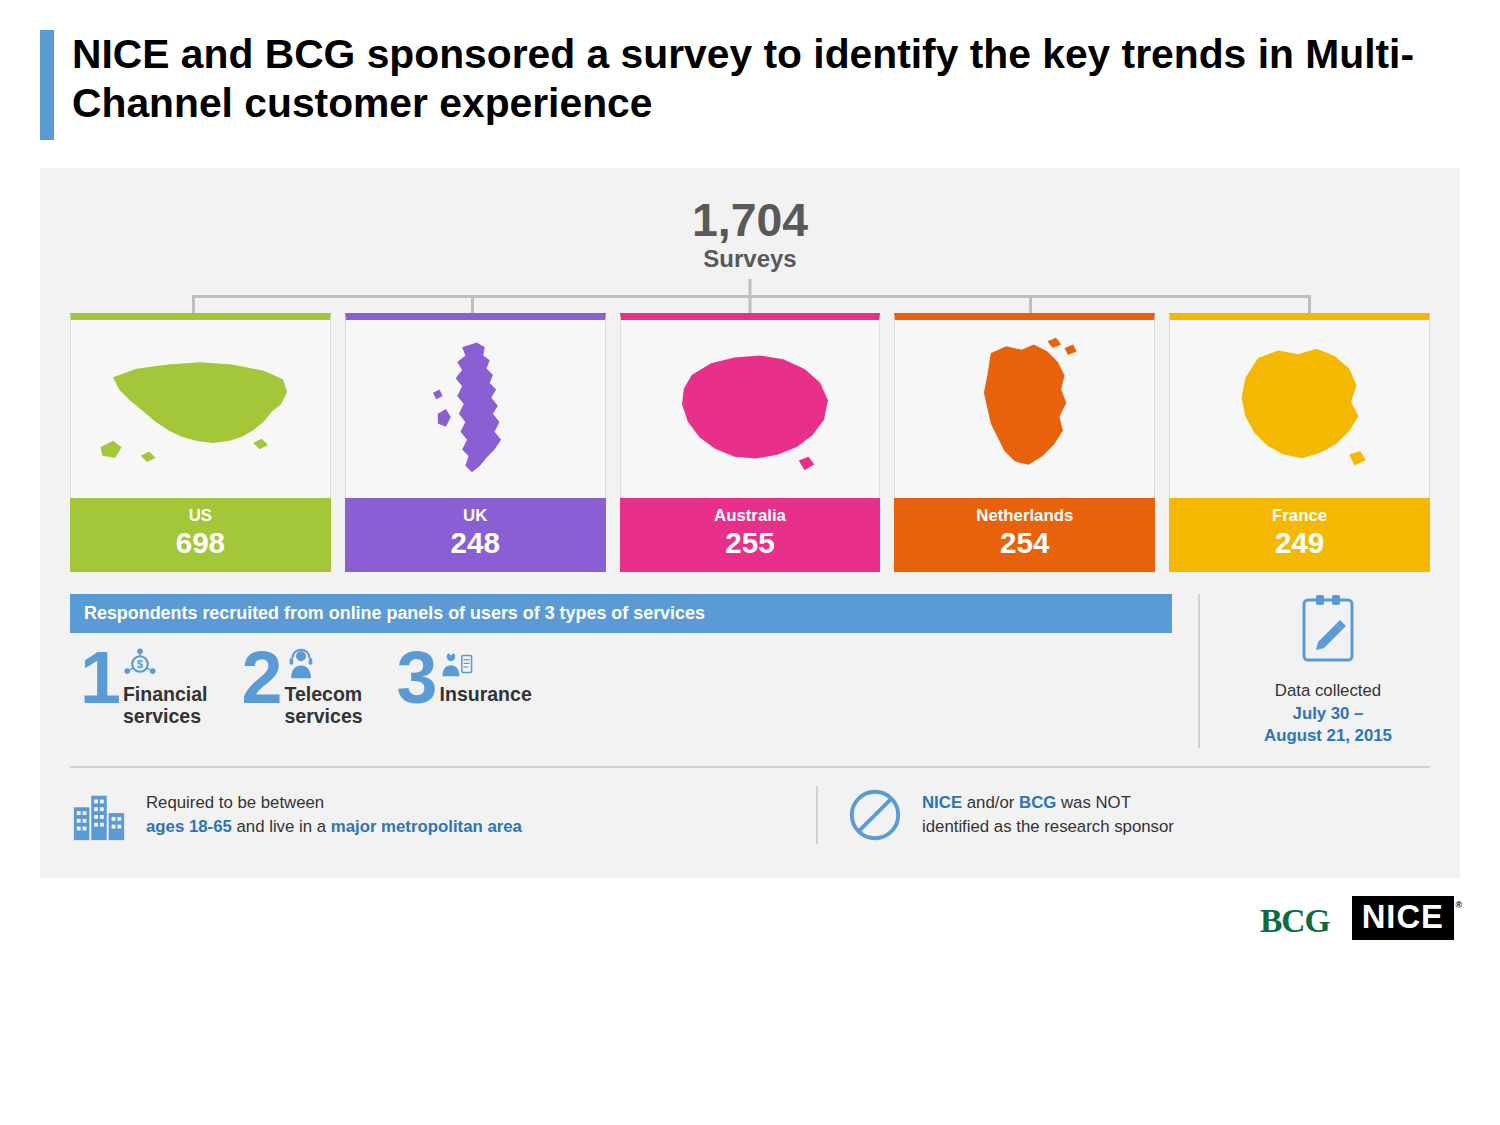NICE and BCG sponsored a survey to identify the key trends in Multi-Channel customer experience
1,704
Surveys
US
698
UK
248
Australia
255
Netherlands
254
France
249
Respondents recruited from online panels of users of 3 types of services
1
$
Financial
services
2
Telecom
services
3
Insurance
Data collected
July 30 –
August 21, 2015
Required to be between
ages 18-65 and live in a major metropolitan area
NICE and/or BCG was NOT
identified as the research sponsor
BCG
NICE®